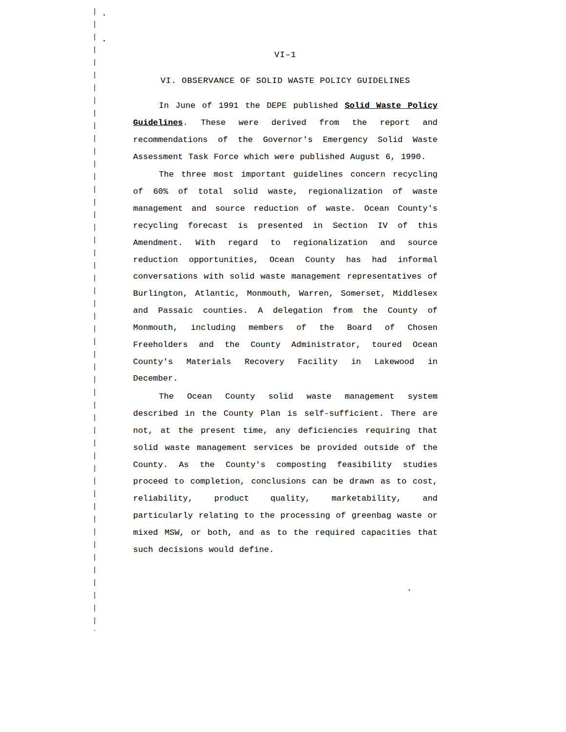VI–1
VI. OBSERVANCE OF SOLID WASTE POLICY GUIDELINES
In June of 1991 the DEPE published Solid Waste Policy Guidelines. These were derived from the report and recommendations of the Governor's Emergency Solid Waste Assessment Task Force which were published August 6, 1990.
The three most important guidelines concern recycling of 60% of total solid waste, regionalization of waste management and source reduction of waste. Ocean County's recycling forecast is presented in Section IV of this Amendment. With regard to regionalization and source reduction opportunities, Ocean County has had informal conversations with solid waste management representatives of Burlington, Atlantic, Monmouth, Warren, Somerset, Middlesex and Passaic counties. A delegation from the County of Monmouth, including members of the Board of Chosen Freeholders and the County Administrator, toured Ocean County's Materials Recovery Facility in Lakewood in December.
The Ocean County solid waste management system described in the County Plan is self-sufficient. There are not, at the present time, any deficiencies requiring that solid waste management services be provided outside of the County. As the County's composting feasibility studies proceed to completion, conclusions can be drawn as to cost, reliability, product quality, marketability, and particularly relating to the processing of greenbag waste or mixed MSW, or both, and as to the required capacities that such decisions would define.
.